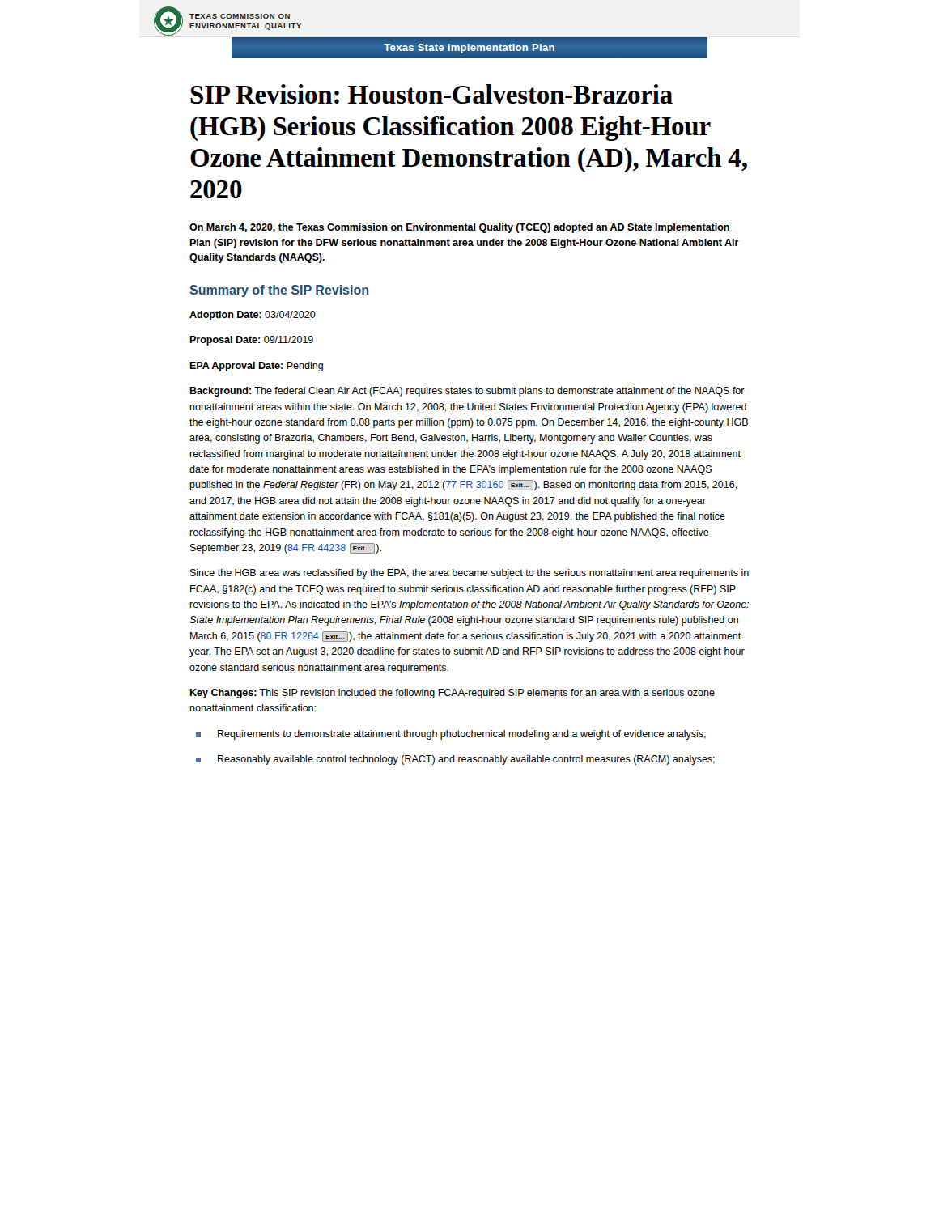Texas Commission on
Environmental Quality
Texas State Implementation Plan
SIP Revision: Houston-Galveston-Brazoria (HGB) Serious Classification 2008 Eight-Hour Ozone Attainment Demonstration (AD), March 4, 2020
On March 4, 2020, the Texas Commission on Environmental Quality (TCEQ) adopted an AD State Implementation Plan (SIP) revision for the DFW serious nonattainment area under the 2008 Eight-Hour Ozone National Ambient Air Quality Standards (NAAQS).
Summary of the SIP Revision
Adoption Date: 03/04/2020
Proposal Date: 09/11/2019
EPA Approval Date: Pending
Background: The federal Clean Air Act (FCAA) requires states to submit plans to demonstrate attainment of the NAAQS for nonattainment areas within the state. On March 12, 2008, the United States Environmental Protection Agency (EPA) lowered the eight-hour ozone standard from 0.08 parts per million (ppm) to 0.075 ppm. On December 14, 2016, the eight-county HGB area, consisting of Brazoria, Chambers, Fort Bend, Galveston, Harris, Liberty, Montgomery and Waller Counties, was reclassified from marginal to moderate nonattainment under the 2008 eight-hour ozone NAAQS. A July 20, 2018 attainment date for moderate nonattainment areas was established in the EPA’s implementation rule for the 2008 ozone NAAQS published in the Federal Register (FR) on May 21, 2012 (77 FR 30160 Exit). Based on monitoring data from 2015, 2016, and 2017, the HGB area did not attain the 2008 eight-hour ozone NAAQS in 2017 and did not qualify for a one-year attainment date extension in accordance with FCAA, §181(a)(5). On August 23, 2019, the EPA published the final notice reclassifying the HGB nonattainment area from moderate to serious for the 2008 eight-hour ozone NAAQS, effective September 23, 2019 (84 FR 44238 Exit).
Since the HGB area was reclassified by the EPA, the area became subject to the serious nonattainment area requirements in FCAA, §182(c) and the TCEQ was required to submit serious classification AD and reasonable further progress (RFP) SIP revisions to the EPA. As indicated in the EPA’s Implementation of the 2008 National Ambient Air Quality Standards for Ozone: State Implementation Plan Requirements; Final Rule (2008 eight-hour ozone standard SIP requirements rule) published on March 6, 2015 (80 FR 12264 Exit), the attainment date for a serious classification is July 20, 2021 with a 2020 attainment year. The EPA set an August 3, 2020 deadline for states to submit AD and RFP SIP revisions to address the 2008 eight-hour ozone standard serious nonattainment area requirements.
Key Changes: This SIP revision included the following FCAA-required SIP elements for an area with a serious ozone nonattainment classification:
Requirements to demonstrate attainment through photochemical modeling and a weight of evidence analysis;
Reasonably available control technology (RACT) and reasonably available control measures (RACM) analyses;